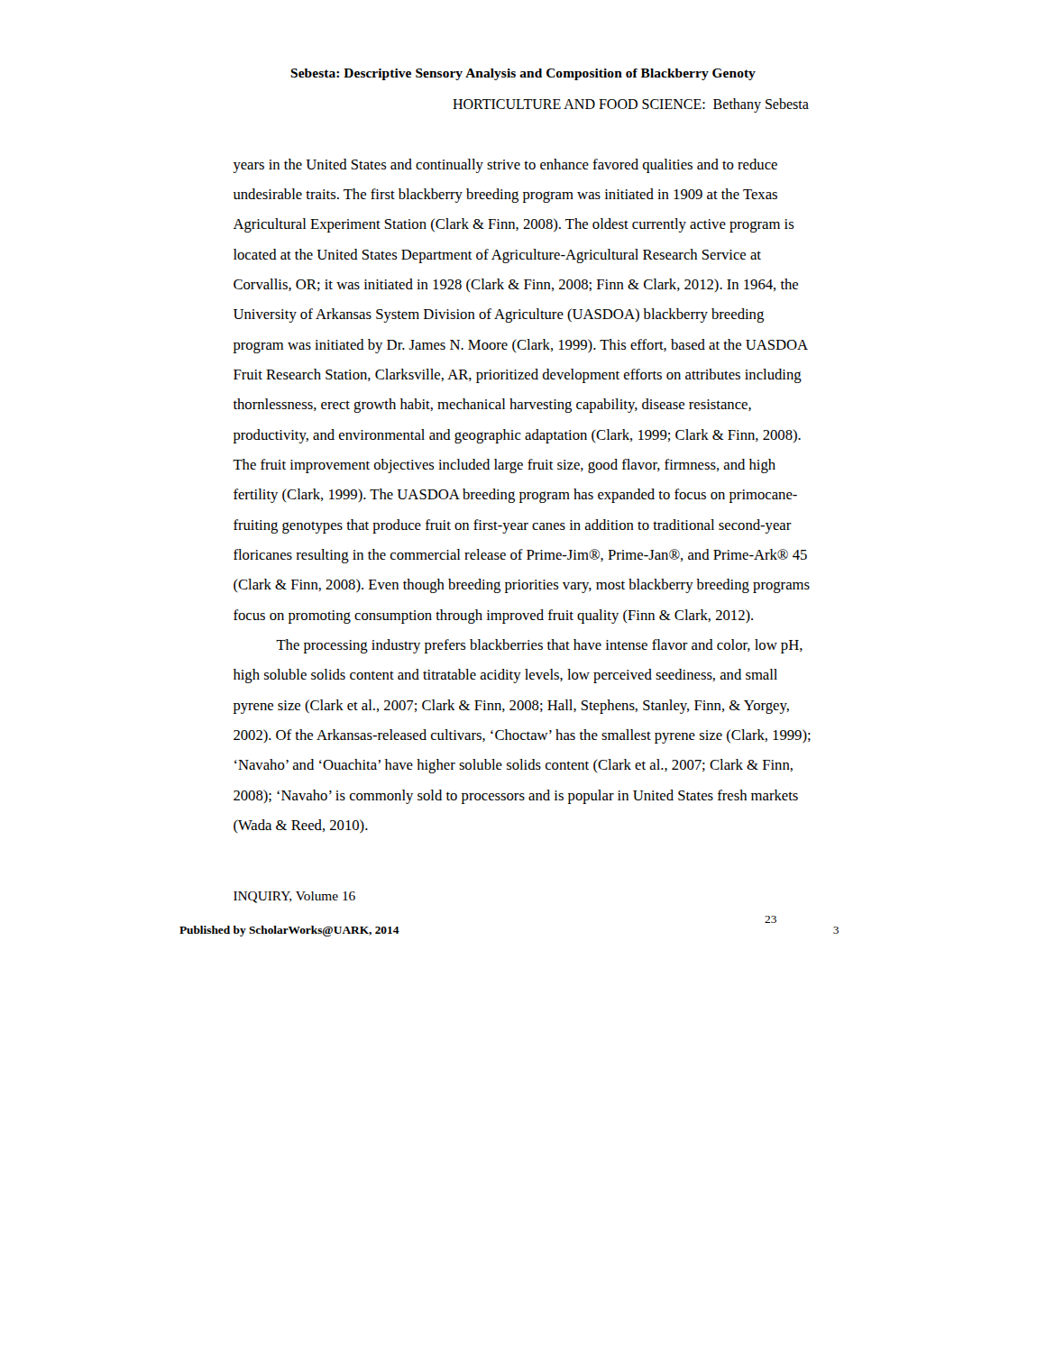Sebesta: Descriptive Sensory Analysis and Composition of Blackberry Genoty
HORTICULTURE AND FOOD SCIENCE: Bethany Sebesta
years in the United States and continually strive to enhance favored qualities and to reduce undesirable traits. The first blackberry breeding program was initiated in 1909 at the Texas Agricultural Experiment Station (Clark & Finn, 2008). The oldest currently active program is located at the United States Department of Agriculture-Agricultural Research Service at Corvallis, OR; it was initiated in 1928 (Clark & Finn, 2008; Finn & Clark, 2012). In 1964, the University of Arkansas System Division of Agriculture (UASDOA) blackberry breeding program was initiated by Dr. James N. Moore (Clark, 1999). This effort, based at the UASDOA Fruit Research Station, Clarksville, AR, prioritized development efforts on attributes including thornlessness, erect growth habit, mechanical harvesting capability, disease resistance, productivity, and environmental and geographic adaptation (Clark, 1999; Clark & Finn, 2008). The fruit improvement objectives included large fruit size, good flavor, firmness, and high fertility (Clark, 1999). The UASDOA breeding program has expanded to focus on primocane-fruiting genotypes that produce fruit on first-year canes in addition to traditional second-year floricanes resulting in the commercial release of Prime-Jim®, Prime-Jan®, and Prime-Ark® 45 (Clark & Finn, 2008). Even though breeding priorities vary, most blackberry breeding programs focus on promoting consumption through improved fruit quality (Finn & Clark, 2012).
The processing industry prefers blackberries that have intense flavor and color, low pH, high soluble solids content and titratable acidity levels, low perceived seediness, and small pyrene size (Clark et al., 2007; Clark & Finn, 2008; Hall, Stephens, Stanley, Finn, & Yorgey, 2002). Of the Arkansas-released cultivars, ‘Choctaw’ has the smallest pyrene size (Clark, 1999); ‘Navaho’ and ‘Ouachita’ have higher soluble solids content (Clark et al., 2007; Clark & Finn, 2008); ‘Navaho’ is commonly sold to processors and is popular in United States fresh markets (Wada & Reed, 2010).
INQUIRY, Volume 16
Published by ScholarWorks@UARK, 2014 23 3